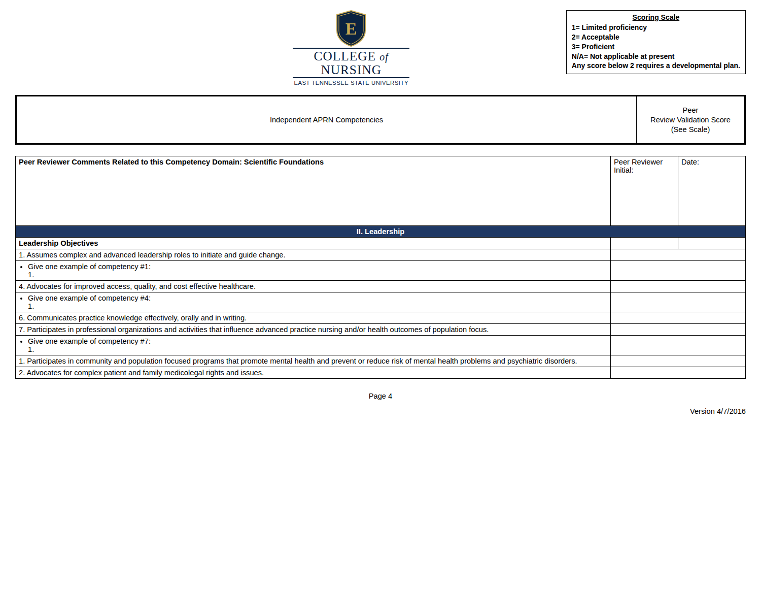E
COLLEGE of
NURSING
EAST TENNESSEE STATE UNIVERSITY
Scoring Scale
1= Limited proficiency
2= Acceptable
3= Proficient
N/A= Not applicable at present
Any score below 2 requires a developmental plan.
| Independent APRN Competencies | Peer Review Validation Score (See Scale) |
| Peer Reviewer Comments Related to this Competency Domain: Scientific Foundations | Peer Reviewer Initial: | Date: |
| II. Leadership |
| Leadership Objectives | | |
| 1. Assumes complex and advanced leadership roles to initiate and guide change. | |
| Give one example of competency #1: 1. | |
| 4. Advocates for improved access, quality, and cost effective healthcare. | |
| Give one example of competency #4: 1. | |
| 6. Communicates practice knowledge effectively, orally and in writing. | |
| 7. Participates in professional organizations and activities that influence advanced practice nursing and/or health outcomes of population focus. | |
| Give one example of competency #7: 1. | |
| 1. Participates in community and population focused programs that promote mental health and prevent or reduce risk of mental health problems and psychiatric disorders. | |
| 2. Advocates for complex patient and family medicolegal rights and issues. | |
Page 4
Version 4/7/2016